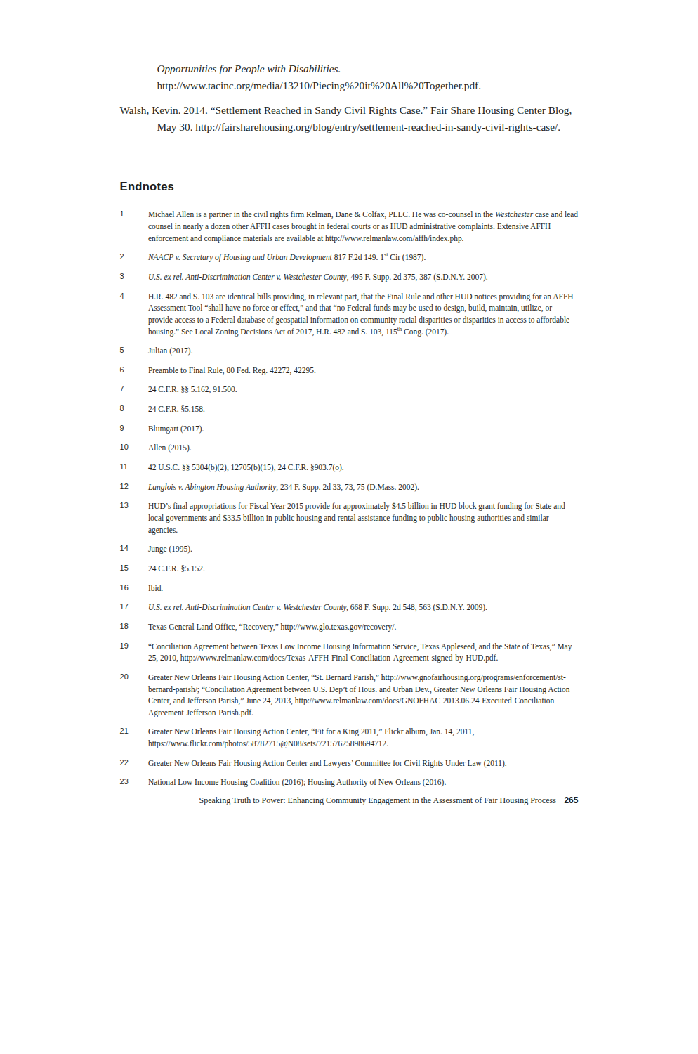Opportunities for People with Disabilities. http://www.tacinc.org/media/13210/Piecing%20it%20All%20Together.pdf.
Walsh, Kevin. 2014. “Settlement Reached in Sandy Civil Rights Case.” Fair Share Housing Center Blog, May 30. http://fairsharehousing.org/blog/entry/settlement-reached-in-sandy-civil-rights-case/.
Endnotes
1 Michael Allen is a partner in the civil rights firm Relman, Dane & Colfax, PLLC. He was co-counsel in the Westchester case and lead counsel in nearly a dozen other AFFH cases brought in federal courts or as HUD administrative complaints. Extensive AFFH enforcement and compliance materials are available at http://www.relmanlaw.com/affh/index.php.
2 NAACP v. Secretary of Housing and Urban Development 817 F.2d 149. 1st Cir (1987).
3 U.S. ex rel. Anti-Discrimination Center v. Westchester County, 495 F. Supp. 2d 375, 387 (S.D.N.Y. 2007).
4 H.R. 482 and S. 103 are identical bills providing, in relevant part, that the Final Rule and other HUD notices providing for an AFFH Assessment Tool “shall have no force or effect,” and that “no Federal funds may be used to design, build, maintain, utilize, or provide access to a Federal database of geospatial information on community racial disparities or disparities in access to affordable housing.” See Local Zoning Decisions Act of 2017, H.R. 482 and S. 103, 115th Cong. (2017).
5 Julian (2017).
6 Preamble to Final Rule, 80 Fed. Reg. 42272, 42295.
724 C.F.R. §§ 5.162, 91.500.
824 C.F.R. §5.158.
9 Blumgart (2017).
10 Allen (2015).
1142 U.S.C. §§ 5304(b)(2), 12705(b)(15), 24 C.F.R. §903.7(o).
12 Langlois v. Abington Housing Authority, 234 F. Supp. 2d 33, 73, 75 (D.Mass. 2002).
13 HUD’s final appropriations for Fiscal Year 2015 provide for approximately $4.5 billion in HUD block grant funding for State and local governments and $33.5 billion in public housing and rental assistance funding to public housing authorities and similar agencies.
14 Junge (1995).
1524 C.F.R. §5.152.
16 Ibid.
17 U.S. ex rel. Anti-Discrimination Center v. Westchester County, 668 F. Supp. 2d 548, 563 (S.D.N.Y. 2009).
18 Texas General Land Office, “Recovery,” http://www.glo.texas.gov/recovery/.
19“Conciliation Agreement between Texas Low Income Housing Information Service, Texas Appleseed, and the State of Texas,” May 25, 2010, http://www.relmanlaw.com/docs/Texas-AFFH-Final-Conciliation-Agreement-signed-by-HUD.pdf.
20 Greater New Orleans Fair Housing Action Center, “St. Bernard Parish,” http://www.gnofairhousing.org/programs/enforcement/st-bernard-parish/; “Conciliation Agreement between U.S. Dep’t of Hous. and Urban Dev., Greater New Orleans Fair Housing Action Center, and Jefferson Parish,” June 24, 2013, http://www.relmanlaw.com/docs/GNOFHAC-2013.06.24-Executed-Conciliation-Agreement-Jefferson-Parish.pdf.
21 Greater New Orleans Fair Housing Action Center, “Fit for a King 2011,” Flickr album, Jan. 14, 2011, https://www.flickr.com/photos/58782715@N08/sets/72157625898694712.
22 Greater New Orleans Fair Housing Action Center and Lawyers’ Committee for Civil Rights Under Law (2011).
23 National Low Income Housing Coalition (2016); Housing Authority of New Orleans (2016).
Speaking Truth to Power: Enhancing Community Engagement in the Assessment of Fair Housing Process 265